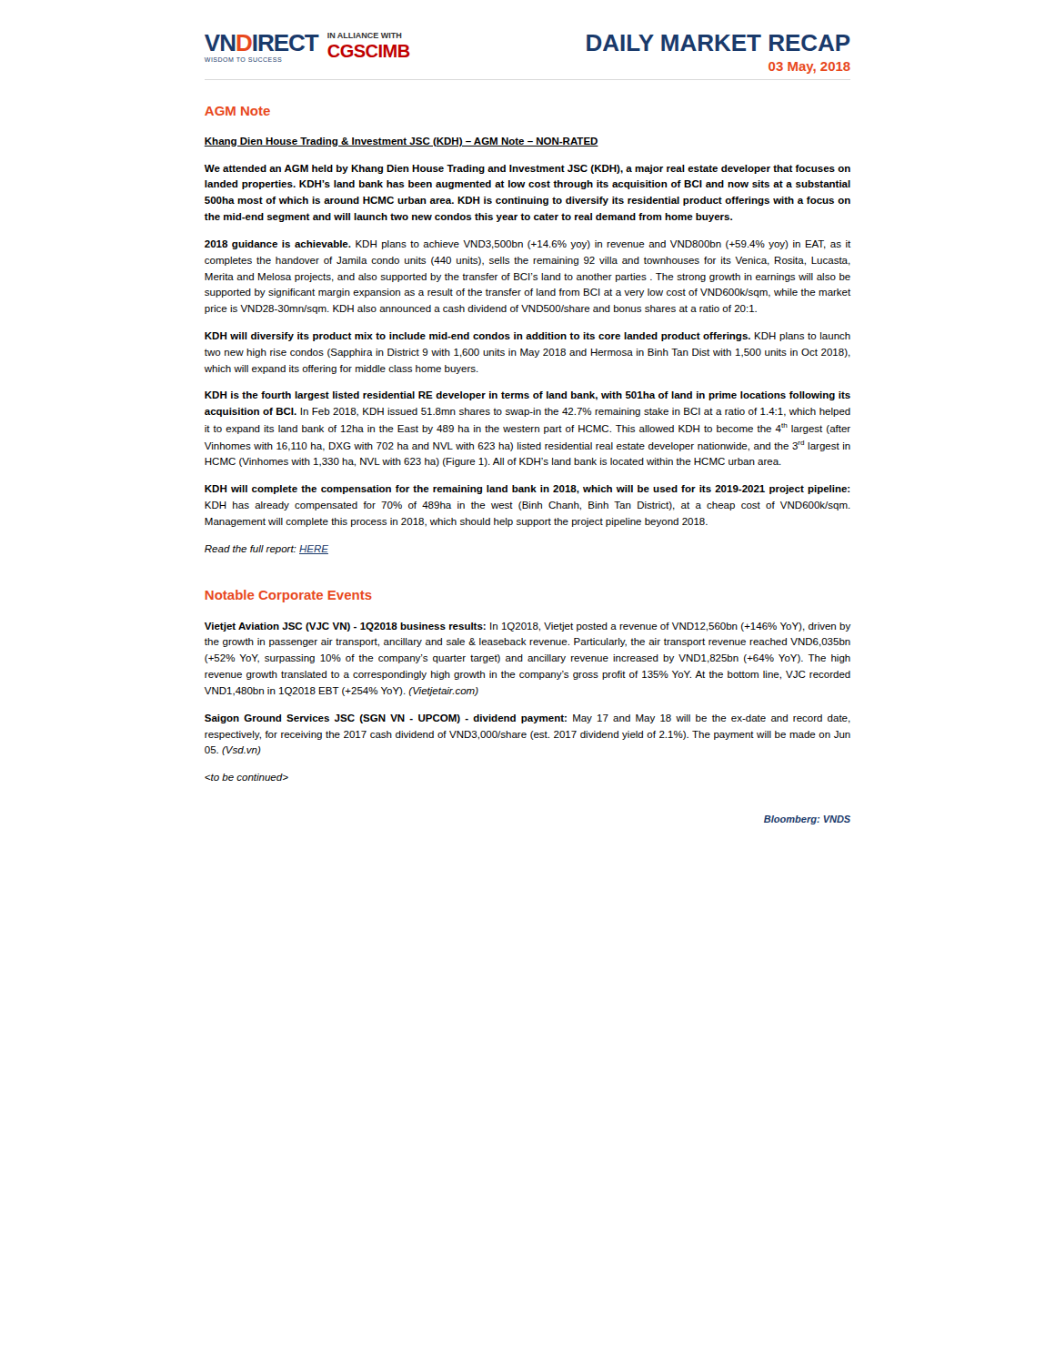VNDIRECT
WISDOM TO SUCCESS
IN ALLIANCE WITH
CGSCIMB
DAILY MARKET RECAP
03 May, 2018
AGM Note
Khang Dien House Trading & Investment JSC (KDH) – AGM Note – NON-RATED
We attended an AGM held by Khang Dien House Trading and Investment JSC (KDH), a major real estate developer that focuses on landed properties. KDH’s land bank has been augmented at low cost through its acquisition of BCI and now sits at a substantial 500ha most of which is around HCMC urban area. KDH is continuing to diversify its residential product offerings with a focus on the mid-end segment and will launch two new condos this year to cater to real demand from home buyers.
2018 guidance is achievable. KDH plans to achieve VND3,500bn (+14.6% yoy) in revenue and VND800bn (+59.4% yoy) in EAT, as it completes the handover of Jamila condo units (440 units), sells the remaining 92 villa and townhouses for its Venica, Rosita, Lucasta, Merita and Melosa projects, and also supported by the transfer of BCI’s land to another parties . The strong growth in earnings will also be supported by significant margin expansion as a result of the transfer of land from BCI at a very low cost of VND600k/sqm, while the market price is VND28-30mn/sqm. KDH also announced a cash dividend of VND500/share and bonus shares at a ratio of 20:1.
KDH will diversify its product mix to include mid-end condos in addition to its core landed product offerings. KDH plans to launch two new high rise condos (Sapphira in District 9 with 1,600 units in May 2018 and Hermosa in Binh Tan Dist with 1,500 units in Oct 2018), which will expand its offering for middle class home buyers.
KDH is the fourth largest listed residential RE developer in terms of land bank, with 501ha of land in prime locations following its acquisition of BCI. In Feb 2018, KDH issued 51.8mn shares to swap-in the 42.7% remaining stake in BCI at a ratio of 1.4:1, which helped it to expand its land bank of 12ha in the East by 489 ha in the western part of HCMC. This allowed KDH to become the 4th largest (after Vinhomes with 16,110 ha, DXG with 702 ha and NVL with 623 ha) listed residential real estate developer nationwide, and the 3rd largest in HCMC (Vinhomes with 1,330 ha, NVL with 623 ha) (Figure 1). All of KDH’s land bank is located within the HCMC urban area.
KDH will complete the compensation for the remaining land bank in 2018, which will be used for its 2019-2021 project pipeline: KDH has already compensated for 70% of 489ha in the west (Binh Chanh, Binh Tan District), at a cheap cost of VND600k/sqm. Management will complete this process in 2018, which should help support the project pipeline beyond 2018.
Read the full report: HERE
Notable Corporate Events
Vietjet Aviation JSC (VJC VN) - 1Q2018 business results: In 1Q2018, Vietjet posted a revenue of VND12,560bn (+146% YoY), driven by the growth in passenger air transport, ancillary and sale & leaseback revenue. Particularly, the air transport revenue reached VND6,035bn (+52% YoY, surpassing 10% of the company’s quarter target) and ancillary revenue increased by VND1,825bn (+64% YoY). The high revenue growth translated to a correspondingly high growth in the company’s gross profit of 135% YoY. At the bottom line, VJC recorded VND1,480bn in 1Q2018 EBT (+254% YoY). (Vietjetair.com)
Saigon Ground Services JSC (SGN VN - UPCOM) - dividend payment: May 17 and May 18 will be the ex-date and record date, respectively, for receiving the 2017 cash dividend of VND3,000/share (est. 2017 dividend yield of 2.1%). The payment will be made on Jun 05. (Vsd.vn)
<to be continued>
Bloomberg: VNDS